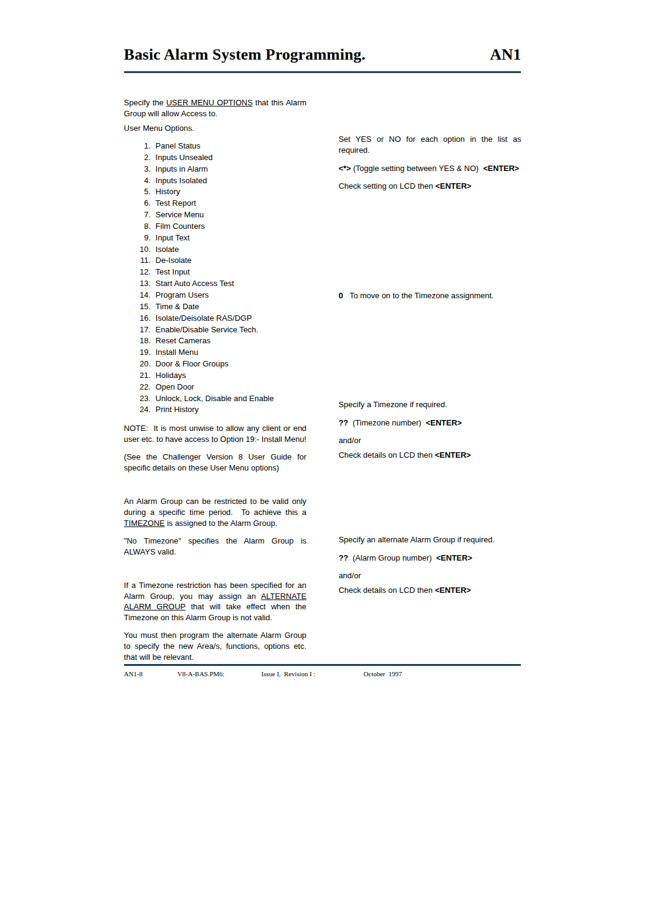Basic Alarm System Programming.
AN1
Specify the USER MENU OPTIONS that this Alarm Group will allow Access to.
User Menu Options.
1. Panel Status
2. Inputs Unsealed
3. Inputs in Alarm
4. Inputs Isolated
5. History
6. Test Report
7. Service Menu
8. Film Counters
9. Input Text
10. Isolate
11. De-Isolate
12. Test Input
13. Start Auto Access Test
14. Program Users
15. Time & Date
16. Isolate/Deisolate RAS/DGP
17. Enable/Disable Service Tech.
18. Reset Cameras
19. Install Menu
20. Door & Floor Groups
21. Holidays
22. Open Door
23. Unlock, Lock, Disable and Enable
24. Print History
NOTE: It is most unwise to allow any client or end user etc. to have access to Option 19:- Install Menu!
(See the Challenger Version 8 User Guide for specific details on these User Menu options)
An Alarm Group can be restricted to be valid only during a specific time period. To achieve this a TIMEZONE is assigned to the Alarm Group.
"No Timezone" specifies the Alarm Group is ALWAYS valid.
If a Timezone restriction has been specified for an Alarm Group, you may assign an ALTERNATE ALARM GROUP that will take effect when the Timezone on this Alarm Group is not valid.
You must then program the alternate Alarm Group to specify the new Area/s, functions, options etc. that will be relevant.
Set YES or NO for each option in the list as required.
<*> (Toggle setting between YES & NO) <ENTER>
Check setting on LCD then <ENTER>
0 To move on to the Timezone assignment.
Specify a Timezone if required.
?? (Timezone number) <ENTER>
and/or
Check details on LCD then <ENTER>
Specify an alternate Alarm Group if required.
?? (Alarm Group number) <ENTER>
and/or
Check details on LCD then <ENTER>
AN1-8 V8-A-BAS.PM6: Issue I, Revision I : October 1997